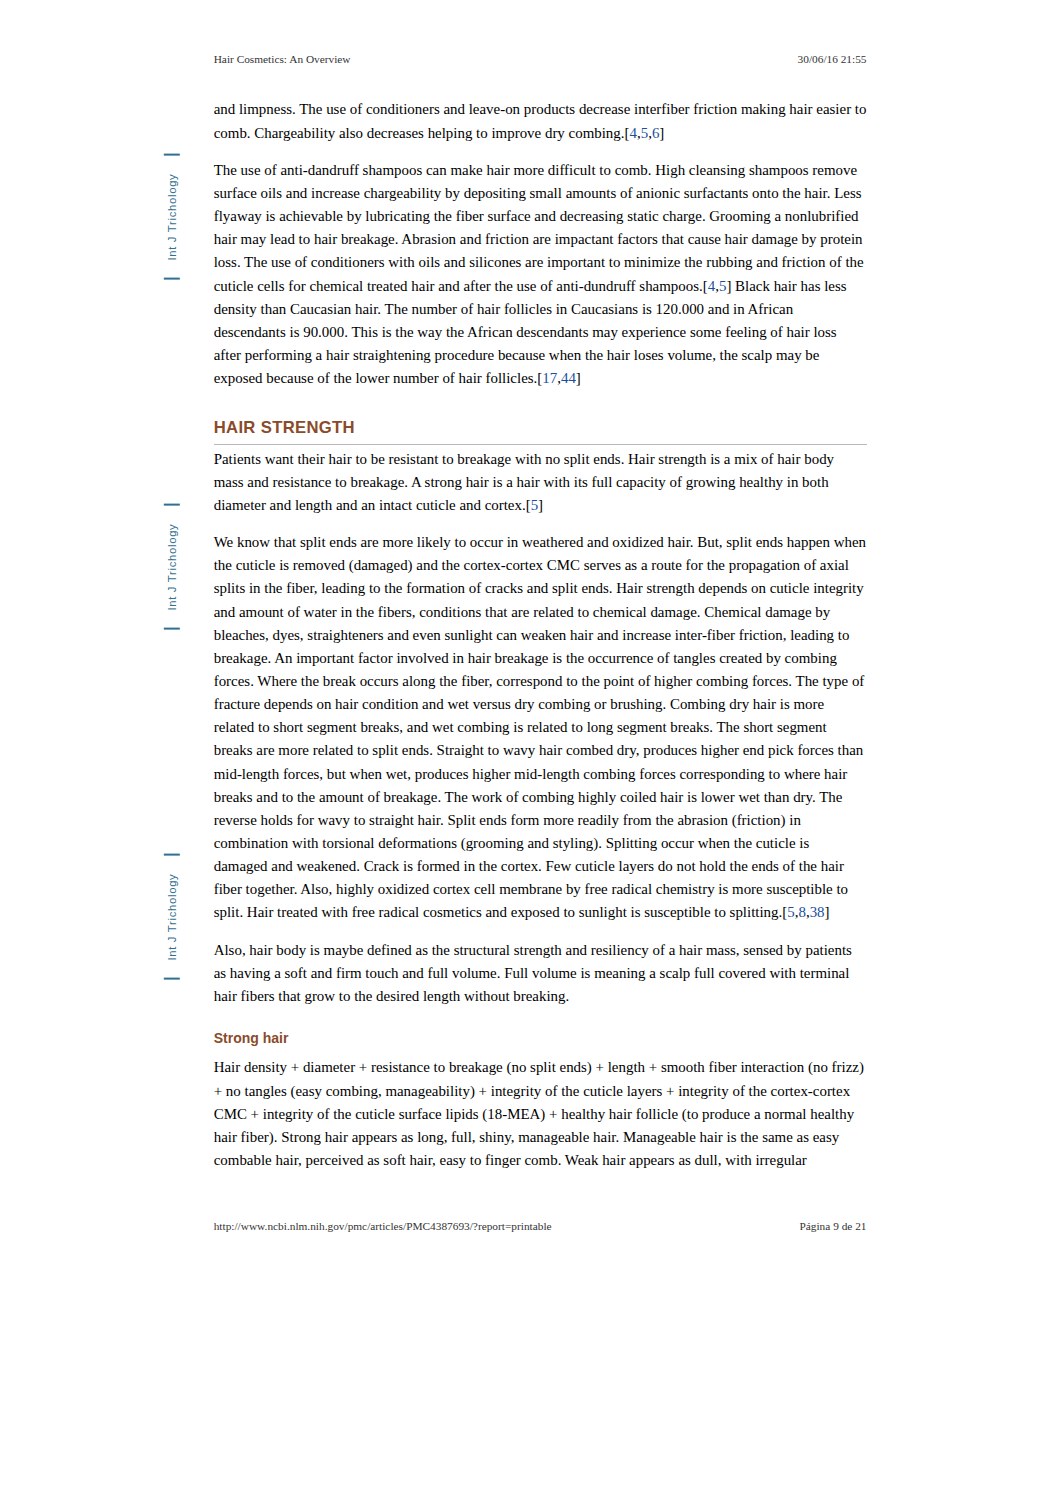Hair Cosmetics: An Overview
30/06/16 21:55
Int J Trichology
Int J Trichology
Int J Trichology
and limpness. The use of conditioners and leave-on products decrease interfiber friction making hair easier to comb. Chargeability also decreases helping to improve dry combing.[4,5,6]
The use of anti-dandruff shampoos can make hair more difficult to comb. High cleansing shampoos remove surface oils and increase chargeability by depositing small amounts of anionic surfactants onto the hair. Less flyaway is achievable by lubricating the fiber surface and decreasing static charge. Grooming a nonlubrified hair may lead to hair breakage. Abrasion and friction are impactant factors that cause hair damage by protein loss. The use of conditioners with oils and silicones are important to minimize the rubbing and friction of the cuticle cells for chemical treated hair and after the use of anti-dundruff shampoos.[4,5] Black hair has less density than Caucasian hair. The number of hair follicles in Caucasians is 120.000 and in African descendants is 90.000. This is the way the African descendants may experience some feeling of hair loss after performing a hair straightening procedure because when the hair loses volume, the scalp may be exposed because of the lower number of hair follicles.[17,44]
HAIR STRENGTH
Patients want their hair to be resistant to breakage with no split ends. Hair strength is a mix of hair body mass and resistance to breakage. A strong hair is a hair with its full capacity of growing healthy in both diameter and length and an intact cuticle and cortex.[5]
We know that split ends are more likely to occur in weathered and oxidized hair. But, split ends happen when the cuticle is removed (damaged) and the cortex-cortex CMC serves as a route for the propagation of axial splits in the fiber, leading to the formation of cracks and split ends. Hair strength depends on cuticle integrity and amount of water in the fibers, conditions that are related to chemical damage. Chemical damage by bleaches, dyes, straighteners and even sunlight can weaken hair and increase inter-fiber friction, leading to breakage. An important factor involved in hair breakage is the occurrence of tangles created by combing forces. Where the break occurs along the fiber, correspond to the point of higher combing forces. The type of fracture depends on hair condition and wet versus dry combing or brushing. Combing dry hair is more related to short segment breaks, and wet combing is related to long segment breaks. The short segment breaks are more related to split ends. Straight to wavy hair combed dry, produces higher end pick forces than mid-length forces, but when wet, produces higher mid-length combing forces corresponding to where hair breaks and to the amount of breakage. The work of combing highly coiled hair is lower wet than dry. The reverse holds for wavy to straight hair. Split ends form more readily from the abrasion (friction) in combination with torsional deformations (grooming and styling). Splitting occur when the cuticle is damaged and weakened. Crack is formed in the cortex. Few cuticle layers do not hold the ends of the hair fiber together. Also, highly oxidized cortex cell membrane by free radical chemistry is more susceptible to split. Hair treated with free radical cosmetics and exposed to sunlight is susceptible to splitting.[5,8,38]
Also, hair body is maybe defined as the structural strength and resiliency of a hair mass, sensed by patients as having a soft and firm touch and full volume. Full volume is meaning a scalp full covered with terminal hair fibers that grow to the desired length without breaking.
Strong hair
Hair density + diameter + resistance to breakage (no split ends) + length + smooth fiber interaction (no frizz) + no tangles (easy combing, manageability) + integrity of the cuticle layers + integrity of the cortex-cortex CMC + integrity of the cuticle surface lipids (18-MEA) + healthy hair follicle (to produce a normal healthy hair fiber). Strong hair appears as long, full, shiny, manageable hair. Manageable hair is the same as easy combable hair, perceived as soft hair, easy to finger comb. Weak hair appears as dull, with irregular
http://www.ncbi.nlm.nih.gov/pmc/articles/PMC4387693/?report=printable
Página 9 de 21